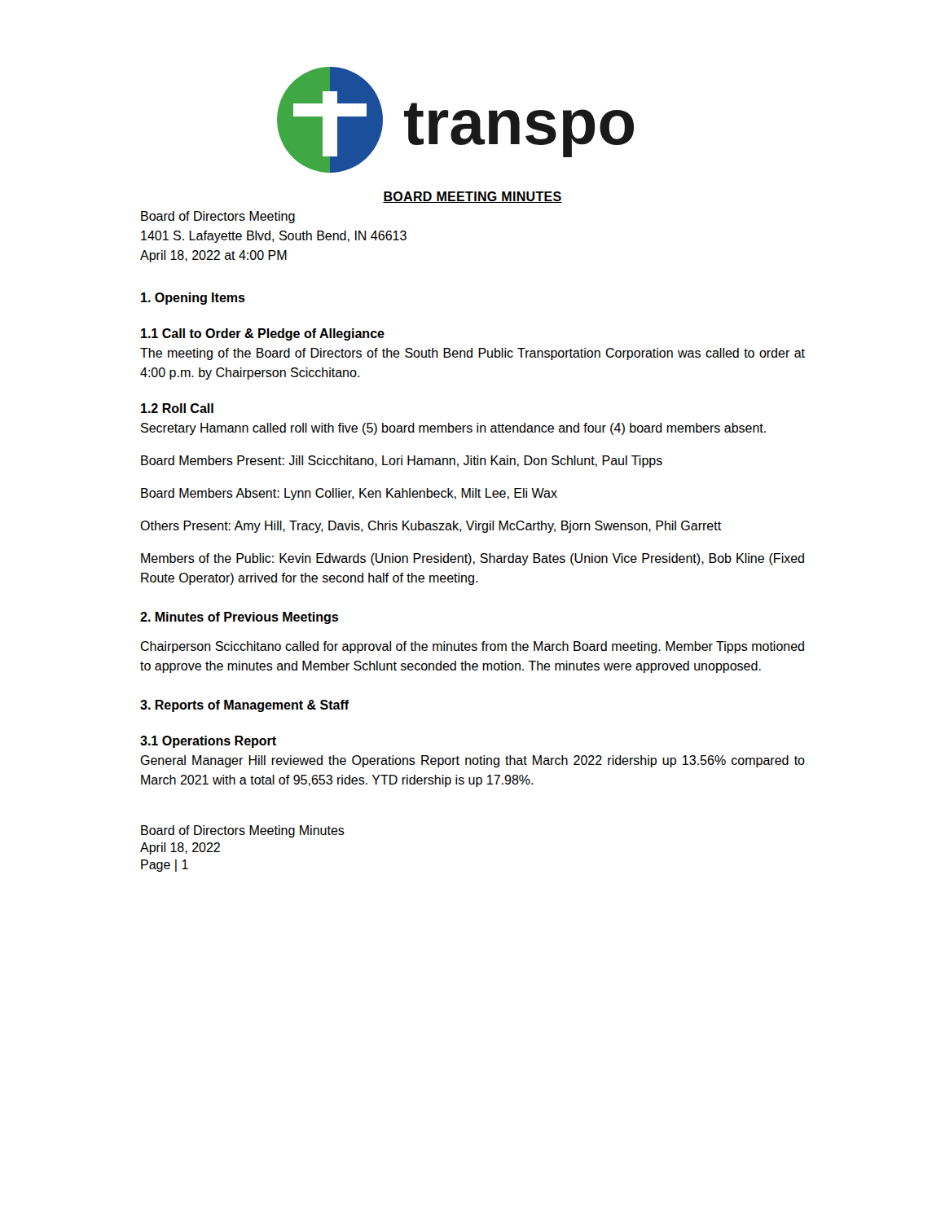Transpo transpo
BOARD MEETING MINUTES
Board of Directors Meeting
1401 S. Lafayette Blvd, South Bend, IN 46613
April 18, 2022 at 4:00 PM
1. Opening Items
1.1 Call to Order & Pledge of Allegiance
The meeting of the Board of Directors of the South Bend Public Transportation Corporation was called to order at 4:00 p.m. by Chairperson Scicchitano.
1.2 Roll Call
Secretary Hamann called roll with five (5) board members in attendance and four (4) board members absent.
Board Members Present: Jill Scicchitano, Lori Hamann, Jitin Kain, Don Schlunt, Paul Tipps
Board Members Absent: Lynn Collier, Ken Kahlenbeck, Milt Lee, Eli Wax
Others Present: Amy Hill, Tracy, Davis, Chris Kubaszak, Virgil McCarthy, Bjorn Swenson, Phil Garrett
Members of the Public: Kevin Edwards (Union President), Sharday Bates (Union Vice President), Bob Kline (Fixed Route Operator) arrived for the second half of the meeting.
2. Minutes of Previous Meetings
Chairperson Scicchitano called for approval of the minutes from the March Board meeting. Member Tipps motioned to approve the minutes and Member Schlunt seconded the motion. The minutes were approved unopposed.
3. Reports of Management & Staff
3.1 Operations Report
General Manager Hill reviewed the Operations Report noting that March 2022 ridership up 13.56% compared to March 2021 with a total of 95,653 rides. YTD ridership is up 17.98%.
Board of Directors Meeting Minutes
April 18, 2022
Page | 1